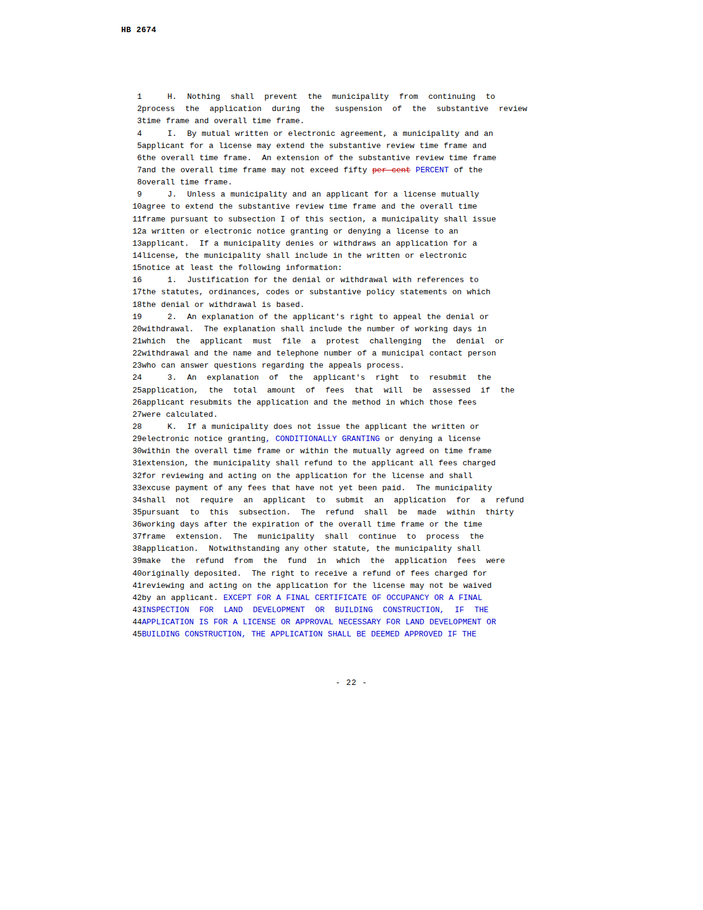HB 2674
| 1 | H. Nothing shall prevent the municipality from continuing to |
| 2 | process the application during the suspension of the substantive review |
| 3 | time frame and overall time frame. |
| 4 | I. By mutual written or electronic agreement, a municipality and an |
| 5 | applicant for a license may extend the substantive review time frame and |
| 6 | the overall time frame. An extension of the substantive review time frame |
| 7 | and the overall time frame may not exceed fifty per cent PERCENT of the |
| 8 | overall time frame. |
| 9 | J. Unless a municipality and an applicant for a license mutually |
| 10 | agree to extend the substantive review time frame and the overall time |
| 11 | frame pursuant to subsection I of this section, a municipality shall issue |
| 12 | a written or electronic notice granting or denying a license to an |
| 13 | applicant. If a municipality denies or withdraws an application for a |
| 14 | license, the municipality shall include in the written or electronic |
| 15 | notice at least the following information: |
| 16 | 1. Justification for the denial or withdrawal with references to |
| 17 | the statutes, ordinances, codes or substantive policy statements on which |
| 18 | the denial or withdrawal is based. |
| 19 | 2. An explanation of the applicant's right to appeal the denial or |
| 20 | withdrawal. The explanation shall include the number of working days in |
| 21 | which the applicant must file a protest challenging the denial or |
| 22 | withdrawal and the name and telephone number of a municipal contact person |
| 23 | who can answer questions regarding the appeals process. |
| 24 | 3. An explanation of the applicant's right to resubmit the |
| 25 | application, the total amount of fees that will be assessed if the |
| 26 | applicant resubmits the application and the method in which those fees |
| 27 | were calculated. |
| 28 | K. If a municipality does not issue the applicant the written or |
| 29 | electronic notice granting , CONDITIONALLY GRANTING or denying a license |
| 30 | within the overall time frame or within the mutually agreed on time frame |
| 31 | extension, the municipality shall refund to the applicant all fees charged |
| 32 | for reviewing and acting on the application for the license and shall |
| 33 | excuse payment of any fees that have not yet been paid. The municipality |
| 34 | shall not require an applicant to submit an application for a refund |
| 35 | pursuant to this subsection. The refund shall be made within thirty |
| 36 | working days after the expiration of the overall time frame or the time |
| 37 | frame extension. The municipality shall continue to process the |
| 38 | application. Notwithstanding any other statute, the municipality shall |
| 39 | make the refund from the fund in which the application fees were |
| 40 | originally deposited. The right to receive a refund of fees charged for |
| 41 | reviewing and acting on the application for the license may not be waived |
| 42 | by an applicant. EXCEPT FOR A FINAL CERTIFICATE OF OCCUPANCY OR A FINAL |
| 43 | INSPECTION FOR LAND DEVELOPMENT OR BUILDING CONSTRUCTION, IF THE |
| 44 | APPLICATION IS FOR A LICENSE OR APPROVAL NECESSARY FOR LAND DEVELOPMENT OR |
| 45 | BUILDING CONSTRUCTION, THE APPLICATION SHALL BE DEEMED APPROVED IF THE |
- 22 -